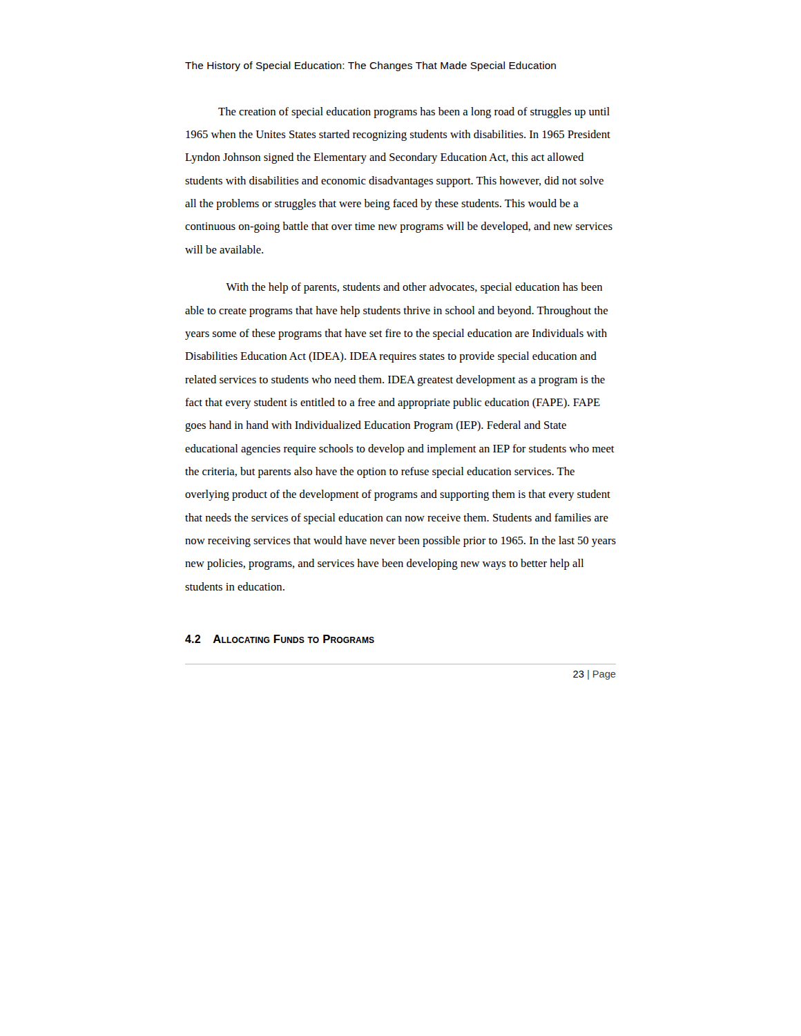The History of Special Education: The Changes That Made Special Education
The creation of special education programs has been a long road of struggles up until 1965 when the Unites States started recognizing students with disabilities. In 1965 President Lyndon Johnson signed the Elementary and Secondary Education Act, this act allowed students with disabilities and economic disadvantages support. This however, did not solve all the problems or struggles that were being faced by these students. This would be a continuous on-going battle that over time new programs will be developed, and new services will be available.
With the help of parents, students and other advocates, special education has been able to create programs that have help students thrive in school and beyond. Throughout the years some of these programs that have set fire to the special education are Individuals with Disabilities Education Act (IDEA). IDEA requires states to provide special education and related services to students who need them. IDEA greatest development as a program is the fact that every student is entitled to a free and appropriate public education (FAPE). FAPE goes hand in hand with Individualized Education Program (IEP). Federal and State educational agencies require schools to develop and implement an IEP for students who meet the criteria, but parents also have the option to refuse special education services. The overlying product of the development of programs and supporting them is that every student that needs the services of special education can now receive them. Students and families are now receiving services that would have never been possible prior to 1965. In the last 50 years new policies, programs, and services have been developing new ways to better help all students in education.
4.2 Allocating Funds to Programs
23 | Page